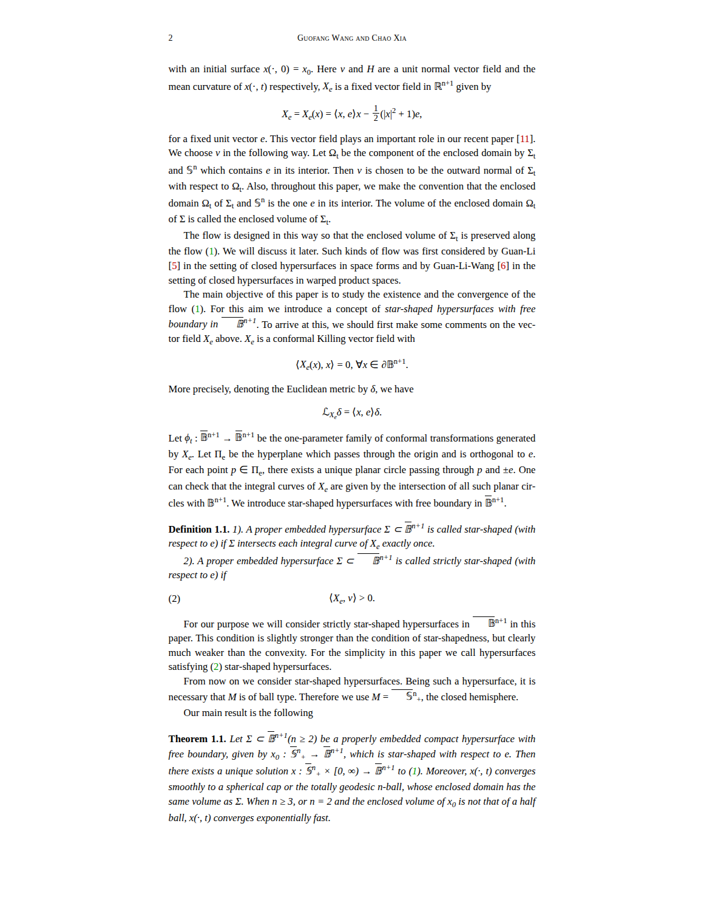2 Guofang Wang and Chao Xia
with an initial surface x(·, 0) = x 0. Here ν and H are a unit normal vector field and the mean curvature of x(·, t) respectively, Xe is a fixed vector field in ℝn+1 given by
Xe = Xe(x) = ⟨x, e⟩x − 12(|x|2 + 1)e,
for a fixed unit vector e. This vector field plays an important role in our recent paper [11]. We choose ν in the following way. Let Ωt be the component of the enclosed domain by Σt and 𝕊n which contains e in its interior. Then ν is chosen to be the outward normal of Σt with respect to Ωt. Also, throughout this paper, we make the convention that the enclosed domain Ωt of Σt and 𝕊n is the one e in its interior. The volume of the enclosed domain Ωt of Σ is called the enclosed volume of Σt.
The flow is designed in this way so that the enclosed volume of Σt is preserved along the flow (1). We will discuss it later. Such kinds of flow was first considered by Guan-Li [5] in the setting of closed hypersurfaces in space forms and by Guan-Li-Wang [6] in the setting of closed hypersurfaces in warped product spaces.
The main objective of this paper is to study the existence and the convergence of the flow (1). For this aim we introduce a concept of star-shaped hypersurfaces with free boundary in 𝔹n+1. To arrive at this, we should first make some comments on the vector field Xe above. Xe is a conformal Killing vector field with
⟨Xe(x), x⟩ = 0, ∀x ∈ ∂𝔹n+1.
More precisely, denoting the Euclidean metric by δ, we have
ℒXe δ = ⟨x, e⟩δ.
Let ϕt : 𝔹n+1 → 𝔹n+1 be the one-parameter family of conformal transformations generated by Xe. Let Πe be the hyperplane which passes through the origin and is orthogonal to e. For each point p ∈ Πe, there exists a unique planar circle passing through p and ±e. One can check that the integral curves of Xe are given by the intersection of all such planar circles with 𝔹n+1. We introduce star-shaped hypersurfaces with free boundary in 𝔹n+1.
Definition 1.1. 1). A proper embedded hypersurface Σ ⊂ 𝔹n+1 is called star-shaped (with respect to e) if Σ intersects each integral curve of Xe exactly once.
2). A proper embedded hypersurface Σ ⊂ 𝔹n+1 is called strictly star-shaped (with respect to e) if
(2) ⟨Xe, ν⟩ > 0.
For our purpose we will consider strictly star-shaped hypersurfaces in 𝔹n+1 in this paper. This condition is slightly stronger than the condition of star-shapedness, but clearly much weaker than the convexity. For the simplicity in this paper we call hypersurfaces satisfying (2) star-shaped hypersurfaces.
From now on we consider star-shaped hypersurfaces. Being such a hypersurface, it is necessary that M is of ball type. Therefore we use M = 𝕊n+, the closed hemisphere.
Our main result is the following
Theorem 1.1. Let Σ ⊂ 𝔹n+1(n ≥ 2) be a properly embedded compact hypersurface with free boundary, given by x 0 : 𝕊n+ → 𝔹n+1, which is star-shaped with respect to e. Then there exists a unique solution x : 𝕊n+ × [0, ∞) → 𝔹n+1 to (1). Moreover, x(·, t) converges smoothly to a spherical cap or the totally geodesic n-ball, whose enclosed domain has the same volume as Σ. When n ≥ 3, or n = 2 and the enclosed volume of x 0 is not that of a half ball, x(·, t) converges exponentially fast.